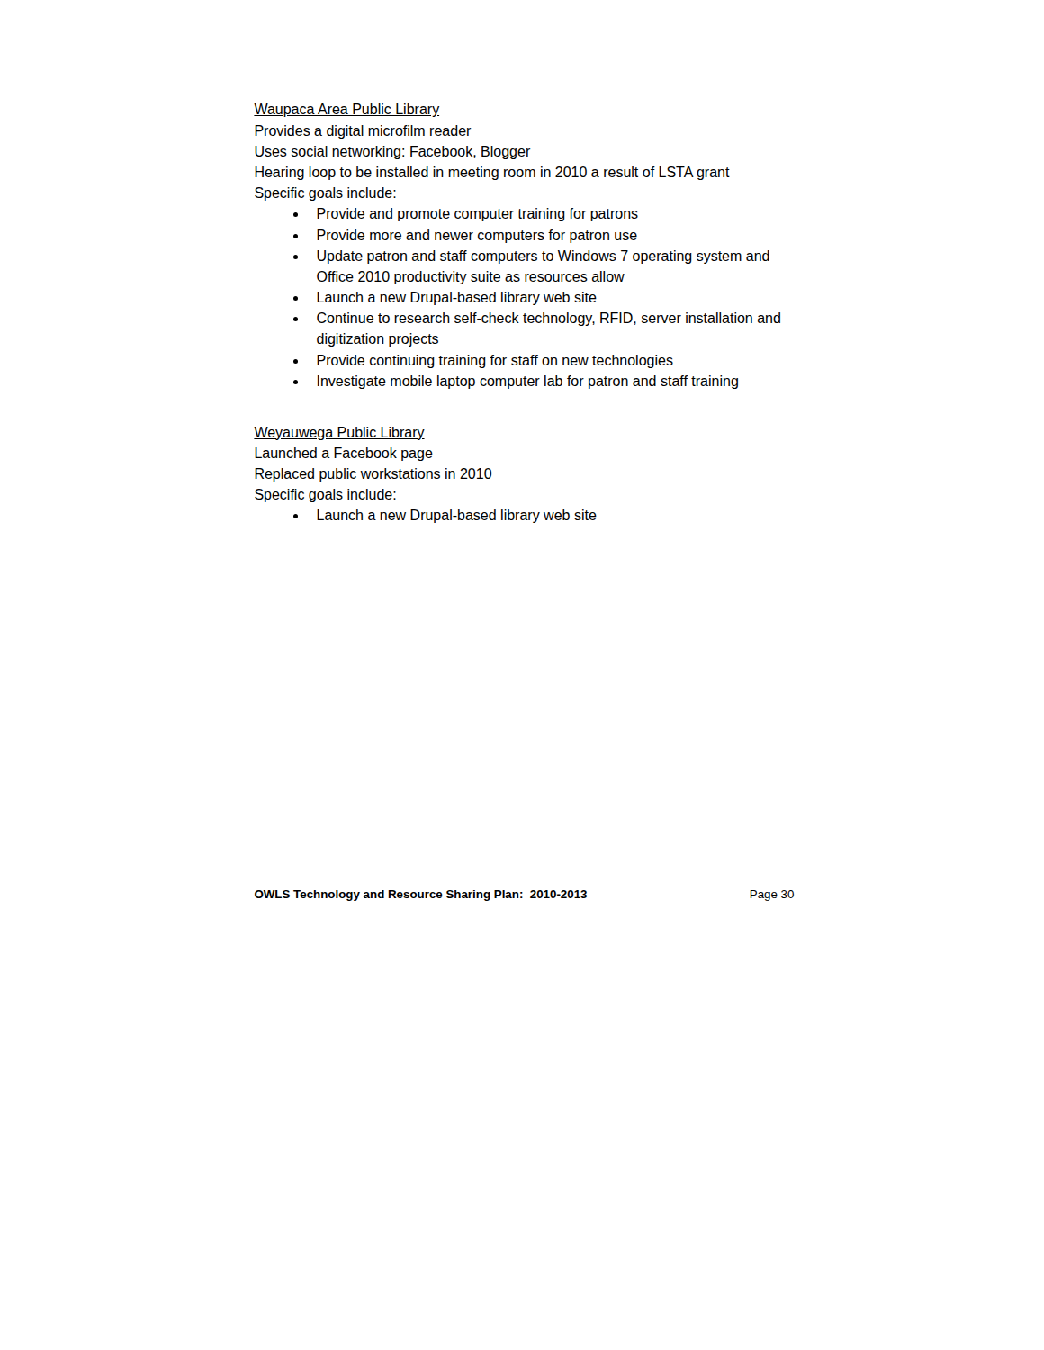Waupaca Area Public Library
Provides a digital microfilm reader
Uses social networking: Facebook, Blogger
Hearing loop to be installed in meeting room in 2010 a result of LSTA grant
Specific goals include:
Provide and promote computer training for patrons
Provide more and newer computers for patron use
Update patron and staff computers to Windows 7 operating system and Office 2010 productivity suite as resources allow
Launch a new Drupal-based library web site
Continue to research self-check technology, RFID, server installation and digitization projects
Provide continuing training for staff on new technologies
Investigate mobile laptop computer lab for patron and staff training
Weyauwega Public Library
Launched a Facebook page
Replaced public workstations in 2010
Specific goals include:
Launch a new Drupal-based library web site
OWLS Technology and Resource Sharing Plan: 2010-2013 Page 30